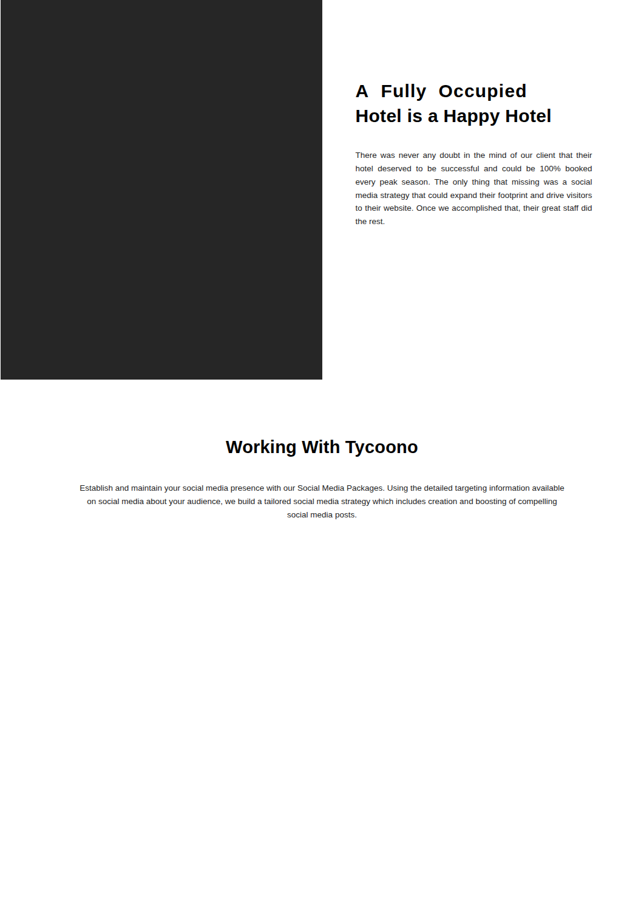A Fully Occupied Hotel is a Happy Hotel
There was never any doubt in the mind of our client that their hotel deserved to be successful and could be 100% booked every peak season. The only thing that missing was a social media strategy that could expand their footprint and drive visitors to their website. Once we accomplished that, their great staff did the rest.
Working With Tycoono
Establish and maintain your social media presence with our Social Media Packages. Using the detailed targeting information available on social media about your audience, we build a tailored social media strategy which includes creation and boosting of compelling social media posts.